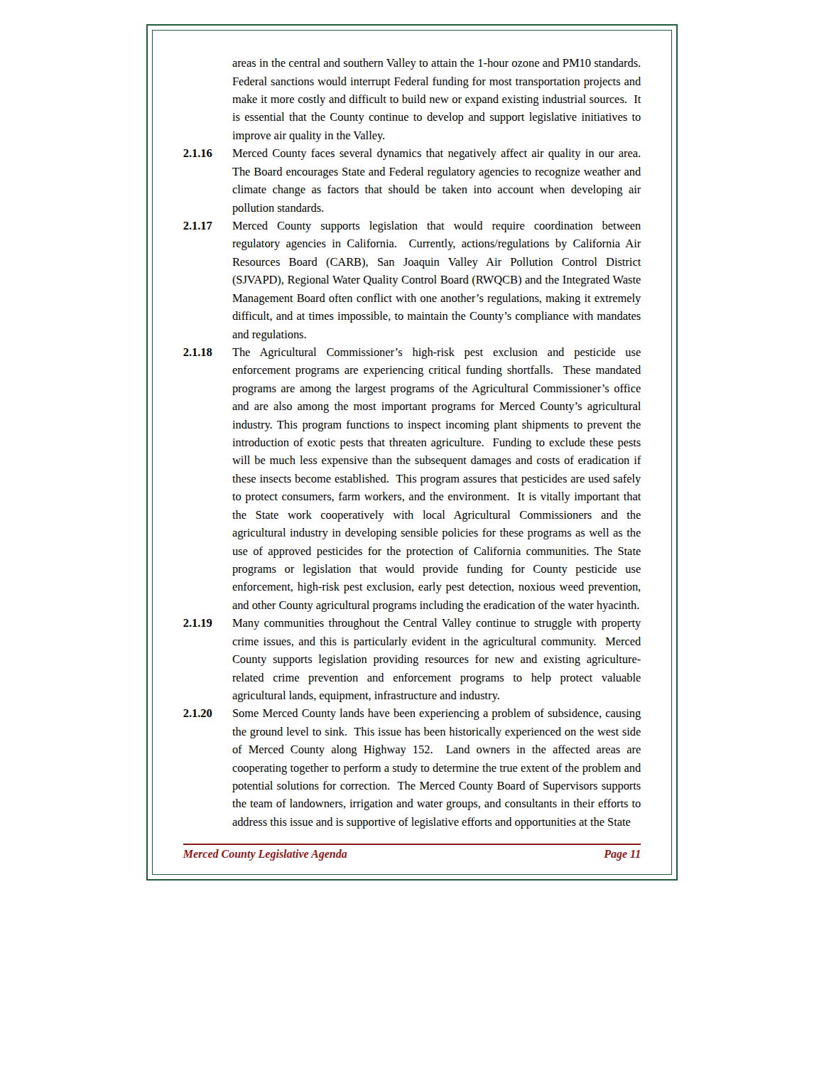areas in the central and southern Valley to attain the 1-hour ozone and PM10 standards. Federal sanctions would interrupt Federal funding for most transportation projects and make it more costly and difficult to build new or expand existing industrial sources. It is essential that the County continue to develop and support legislative initiatives to improve air quality in the Valley.
2.1.16
Merced County faces several dynamics that negatively affect air quality in our area. The Board encourages State and Federal regulatory agencies to recognize weather and climate change as factors that should be taken into account when developing air pollution standards.
2.1.17
Merced County supports legislation that would require coordination between regulatory agencies in California. Currently, actions/regulations by California Air Resources Board (CARB), San Joaquin Valley Air Pollution Control District (SJVAPD), Regional Water Quality Control Board (RWQCB) and the Integrated Waste Management Board often conflict with one another’s regulations, making it extremely difficult, and at times impossible, to maintain the County’s compliance with mandates and regulations.
2.1.18
The Agricultural Commissioner’s high-risk pest exclusion and pesticide use enforcement programs are experiencing critical funding shortfalls. These mandated programs are among the largest programs of the Agricultural Commissioner’s office and are also among the most important programs for Merced County’s agricultural industry. This program functions to inspect incoming plant shipments to prevent the introduction of exotic pests that threaten agriculture. Funding to exclude these pests will be much less expensive than the subsequent damages and costs of eradication if these insects become established. This program assures that pesticides are used safely to protect consumers, farm workers, and the environment. It is vitally important that the State work cooperatively with local Agricultural Commissioners and the agricultural industry in developing sensible policies for these programs as well as the use of approved pesticides for the protection of California communities. The State programs or legislation that would provide funding for County pesticide use enforcement, high-risk pest exclusion, early pest detection, noxious weed prevention, and other County agricultural programs including the eradication of the water hyacinth.
2.1.19
Many communities throughout the Central Valley continue to struggle with property crime issues, and this is particularly evident in the agricultural community. Merced County supports legislation providing resources for new and existing agriculture-related crime prevention and enforcement programs to help protect valuable agricultural lands, equipment, infrastructure and industry.
2.1.20
Some Merced County lands have been experiencing a problem of subsidence, causing the ground level to sink. This issue has been historically experienced on the west side of Merced County along Highway 152. Land owners in the affected areas are cooperating together to perform a study to determine the true extent of the problem and potential solutions for correction. The Merced County Board of Supervisors supports the team of landowners, irrigation and water groups, and consultants in their efforts to address this issue and is supportive of legislative efforts and opportunities at the State
Merced County Legislative Agenda Page 11